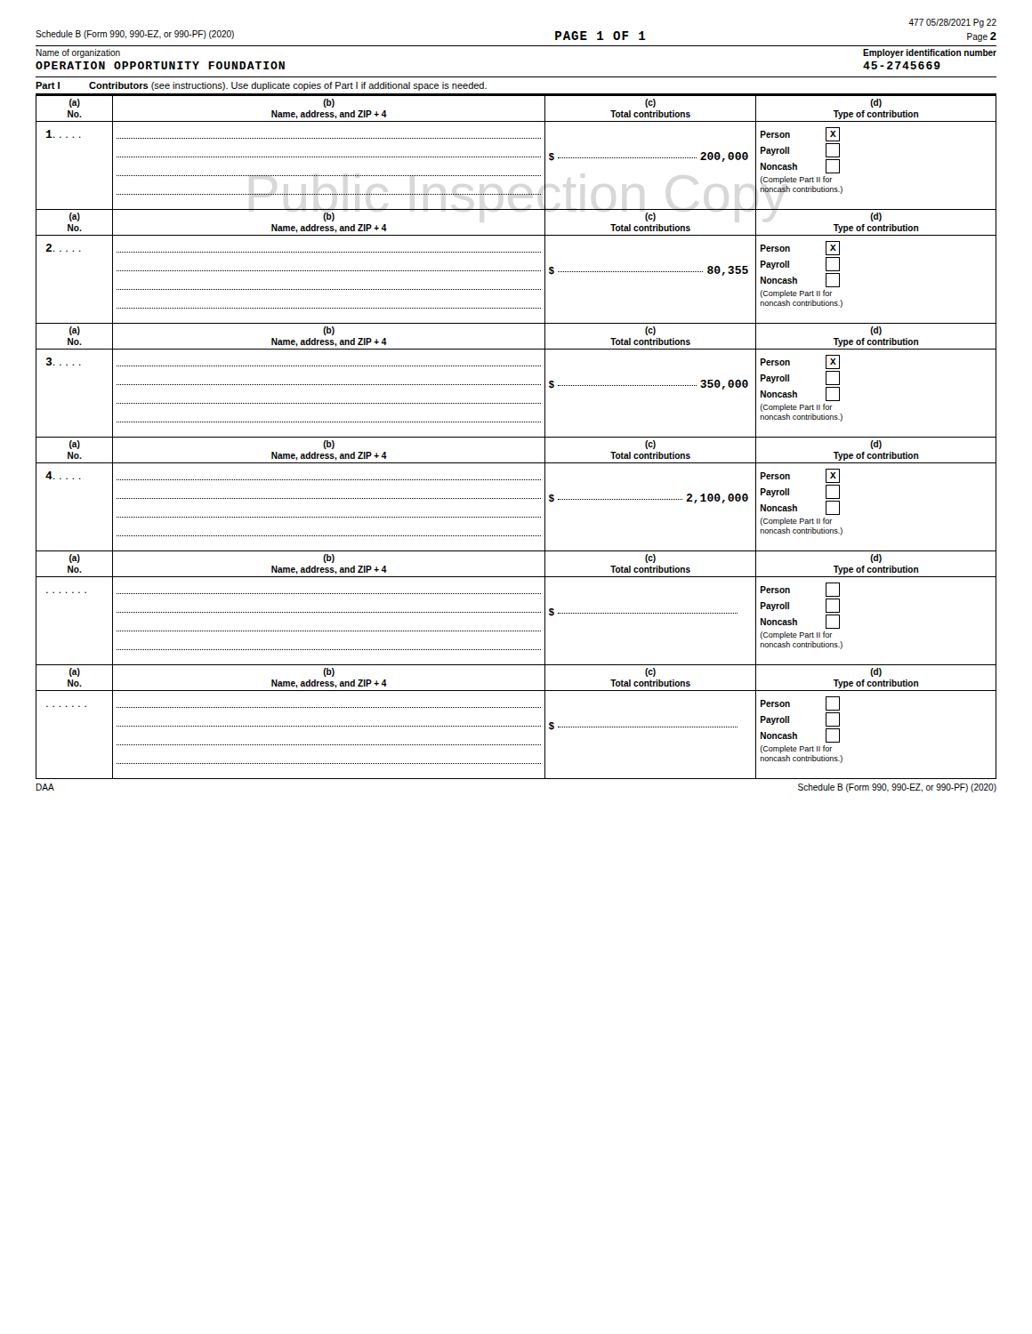477 05/28/2021 Pg 22
Public Inspection Copy
Schedule B (Form 990, 990-EZ, or 990-PF) (2020)
PAGE 1 OF 1
Page 2
Name of organization
OPERATION OPPORTUNITY FOUNDATION
Employer identification number
45-2745669
Part I
Contributors (see instructions). Use duplicate copies of Part I if additional space is needed.
| (a) | (b) | (c) | (d) |
| No. | Name, address, and ZIP + 4 | Total contributions | Type of contribution |
| 1 . . . . . | | $ 200,000 | Person X Payroll Noncash (Complete Part II for noncash contributions.) |
| (a) | (b) | (c) | (d) |
| No. | Name, address, and ZIP + 4 | Total contributions | Type of contribution |
| 2 . . . . . | | $ 80,355 | Person X Payroll Noncash (Complete Part II for noncash contributions.) |
| (a) | (b) | (c) | (d) |
| No. | Name, address, and ZIP + 4 | Total contributions | Type of contribution |
| 3 . . . . . | | $ 350,000 | Person X Payroll Noncash (Complete Part II for noncash contributions.) |
| (a) | (b) | (c) | (d) |
| No. | Name, address, and ZIP + 4 | Total contributions | Type of contribution |
| 4 . . . . . | | $ 2,100,000 | Person X Payroll Noncash (Complete Part II for noncash contributions.) |
| (a) | (b) | (c) | (d) |
| No. | Name, address, and ZIP + 4 | Total contributions | Type of contribution |
| . . . . . . . | | $ | Person Payroll Noncash (Complete Part II for noncash contributions.) |
| (a) | (b) | (c) | (d) |
| No. | Name, address, and ZIP + 4 | Total contributions | Type of contribution |
| . . . . . . . | | $ | Person Payroll Noncash (Complete Part II for noncash contributions.) |
DAA
Schedule B (Form 990, 990-EZ, or 990-PF) (2020)